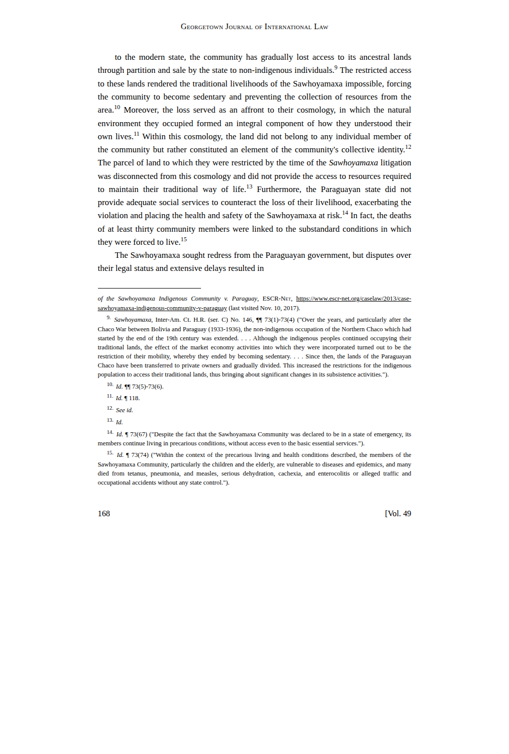Georgetown Journal of International Law
to the modern state, the community has gradually lost access to its ancestral lands through partition and sale by the state to non-indigenous individuals.9 The restricted access to these lands rendered the traditional livelihoods of the Sawhoyamaxa impossible, forcing the community to become sedentary and preventing the collection of resources from the area.10 Moreover, the loss served as an affront to their cosmology, in which the natural environment they occupied formed an integral component of how they understood their own lives.11 Within this cosmology, the land did not belong to any individual member of the community but rather constituted an element of the community's collective identity.12 The parcel of land to which they were restricted by the time of the Sawhoyamaxa litigation was disconnected from this cosmology and did not provide the access to resources required to maintain their traditional way of life.13 Furthermore, the Paraguayan state did not provide adequate social services to counteract the loss of their livelihood, exacerbating the violation and placing the health and safety of the Sawhoyamaxa at risk.14 In fact, the deaths of at least thirty community members were linked to the substandard conditions in which they were forced to live.15
The Sawhoyamaxa sought redress from the Paraguayan government, but disputes over their legal status and extensive delays resulted in
of the Sawhoyamaxa Indigenous Community v. Paraguay, ESCR-Net, https://www.escr-net.org/caselaw/2013/case-sawhoyamaxa-indigenous-community-v-paraguay (last visited Nov. 10, 2017).
9. Sawhoyamaxa, Inter-Am. Ct. H.R. (ser. C) No. 146, ¶¶ 73(1)-73(4) ("Over the years, and particularly after the Chaco War between Bolivia and Paraguay (1933-1936), the non-indigenous occupation of the Northern Chaco which had started by the end of the 19th century was extended. . . . Although the indigenous peoples continued occupying their traditional lands, the effect of the market economy activities into which they were incorporated turned out to be the restriction of their mobility, whereby they ended by becoming sedentary. . . . Since then, the lands of the Paraguayan Chaco have been transferred to private owners and gradually divided. This increased the restrictions for the indigenous population to access their traditional lands, thus bringing about significant changes in its subsistence activities.").
10. Id. ¶¶ 73(5)-73(6).
11. Id. ¶ 118.
12. See id.
13. Id.
14. Id. ¶ 73(67) ("Despite the fact that the Sawhoyamaxa Community was declared to be in a state of emergency, its members continue living in precarious conditions, without access even to the basic essential services.").
15. Id. ¶ 73(74) ("Within the context of the precarious living and health conditions described, the members of the Sawhoyamaxa Community, particularly the children and the elderly, are vulnerable to diseases and epidemics, and many died from tetanus, pneumonia, and measles, serious dehydration, cachexia, and enterocolitis or alleged traffic and occupational accidents without any state control.").
168 [Vol. 49